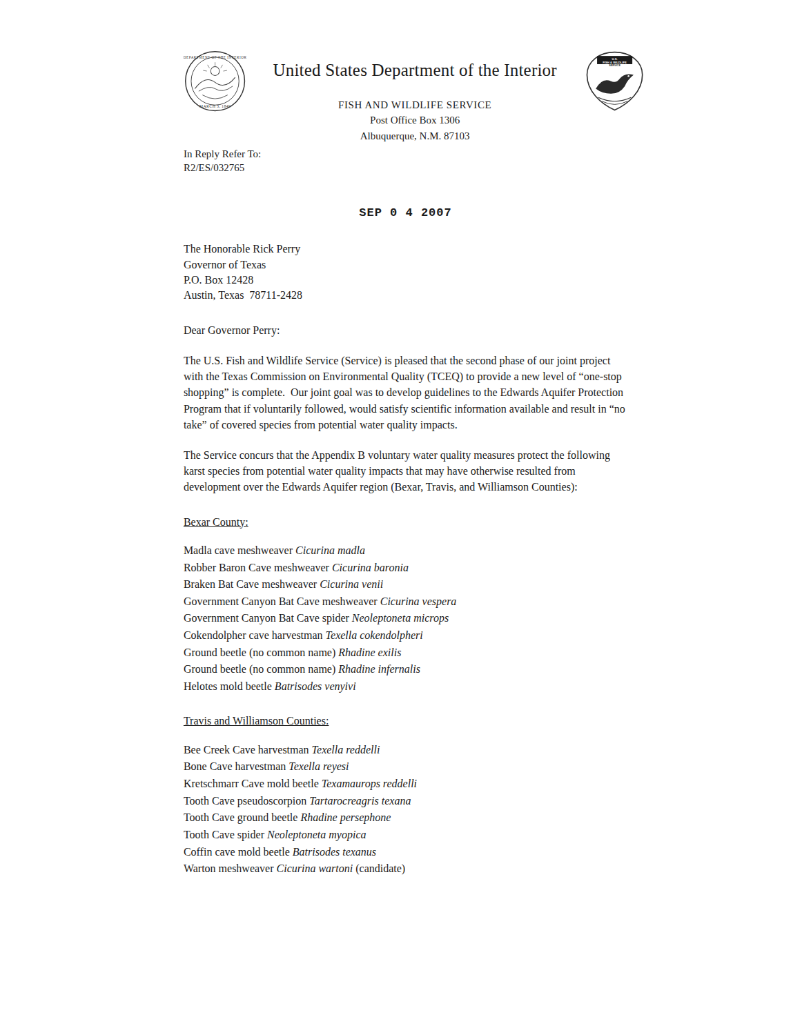MARCH 3, 1849 DEPARTMENT OF THE INTERIOR
United States Department of the Interior
FISH AND WILDLIFE SERVICE
Post Office Box 1306
Albuquerque, N.M. 87103
U.S. FISH & WILDLIFE SERVICE
In Reply Refer To:
R2/ES/032765
SEP 0 4 2007
The Honorable Rick Perry
Governor of Texas
P.O. Box 12428
Austin, Texas 78711-2428
Dear Governor Perry:
The U.S. Fish and Wildlife Service (Service) is pleased that the second phase of our joint project with the Texas Commission on Environmental Quality (TCEQ) to provide a new level of “one-stop shopping” is complete. Our joint goal was to develop guidelines to the Edwards Aquifer Protection Program that if voluntarily followed, would satisfy scientific information available and result in “no take” of covered species from potential water quality impacts.
The Service concurs that the Appendix B voluntary water quality measures protect the following karst species from potential water quality impacts that may have otherwise resulted from development over the Edwards Aquifer region (Bexar, Travis, and Williamson Counties):
Bexar County:
Madla cave meshweaver Cicurina madla
Robber Baron Cave meshweaver Cicurina baronia
Braken Bat Cave meshweaver Cicurina venii
Government Canyon Bat Cave meshweaver Cicurina vespera
Government Canyon Bat Cave spider Neoleptoneta microps
Cokendolpher cave harvestman Texella cokendolpheri
Ground beetle (no common name) Rhadine exilis
Ground beetle (no common name) Rhadine infernalis
Helotes mold beetle Batrisodes venyivi
Travis and Williamson Counties:
Bee Creek Cave harvestman Texella reddelli
Bone Cave harvestman Texella reyesi
Kretschmarr Cave mold beetle Texamaurops reddelli
Tooth Cave pseudoscorpion Tartarocreagris texana
Tooth Cave ground beetle Rhadine persephone
Tooth Cave spider Neoleptoneta myopica
Coffin cave mold beetle Batrisodes texanus
Warton meshweaver Cicurina wartoni (candidate)